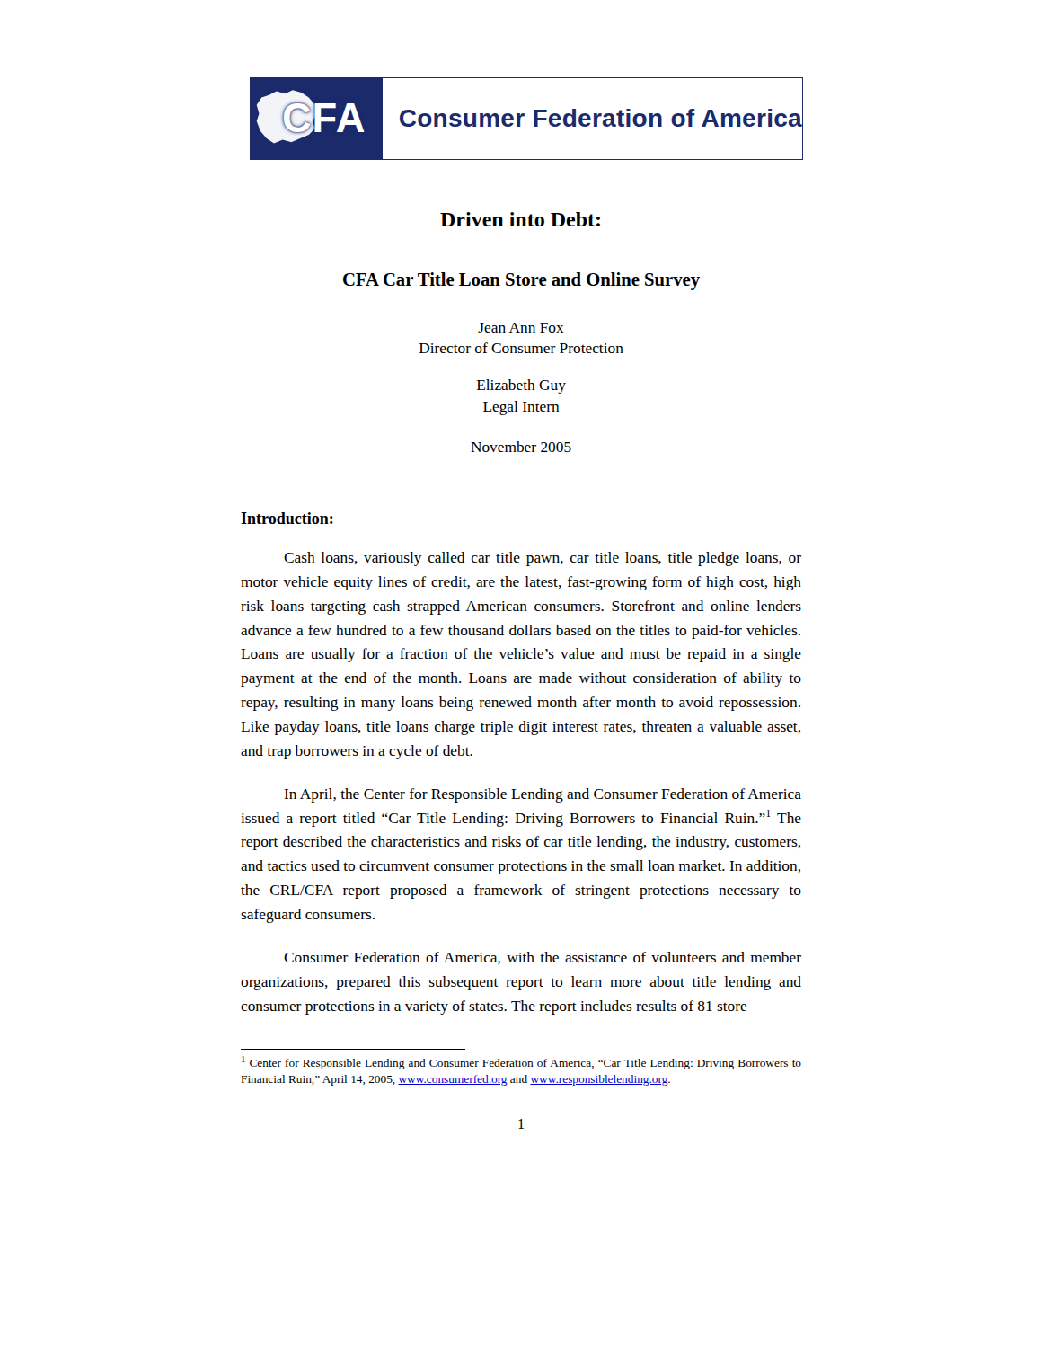CFA
Consumer Federation of America
Driven into Debt:
CFA Car Title Loan Store and Online Survey
Jean Ann Fox
Director of Consumer Protection
Elizabeth Guy
Legal Intern
November 2005
Introduction:
Cash loans, variously called car title pawn, car title loans, title pledge loans, or motor vehicle equity lines of credit, are the latest, fast-growing form of high cost, high risk loans targeting cash strapped American consumers. Storefront and online lenders advance a few hundred to a few thousand dollars based on the titles to paid-for vehicles. Loans are usually for a fraction of the vehicle’s value and must be repaid in a single payment at the end of the month. Loans are made without consideration of ability to repay, resulting in many loans being renewed month after month to avoid repossession. Like payday loans, title loans charge triple digit interest rates, threaten a valuable asset, and trap borrowers in a cycle of debt.
In April, the Center for Responsible Lending and Consumer Federation of America issued a report titled “Car Title Lending: Driving Borrowers to Financial Ruin.”1 The report described the characteristics and risks of car title lending, the industry, customers, and tactics used to circumvent consumer protections in the small loan market. In addition, the CRL/CFA report proposed a framework of stringent protections necessary to safeguard consumers.
Consumer Federation of America, with the assistance of volunteers and member organizations, prepared this subsequent report to learn more about title lending and consumer protections in a variety of states. The report includes results of 81 store
1 Center for Responsible Lending and Consumer Federation of America, “Car Title Lending: Driving Borrowers to Financial Ruin,” April 14, 2005, www.consumerfed.org and www.responsiblelending.org.
1